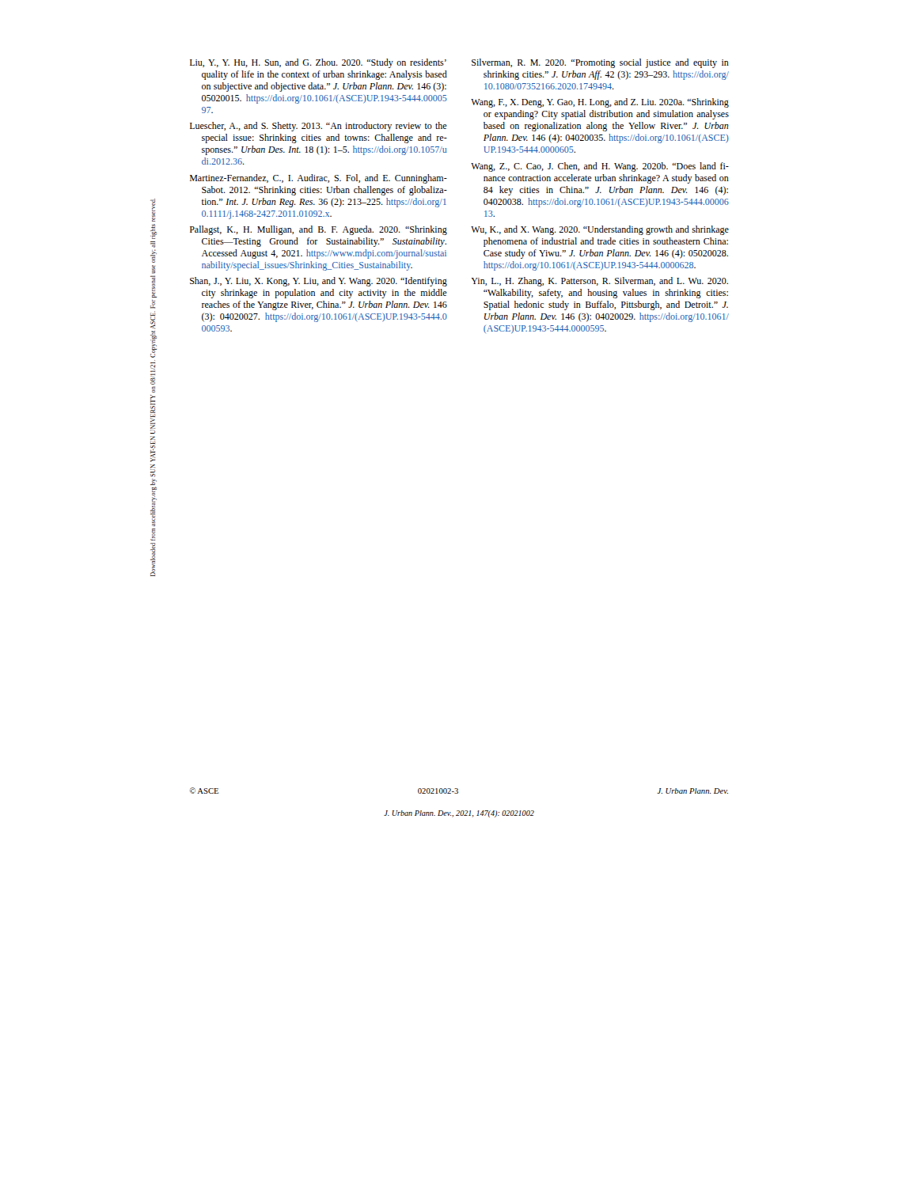Downloaded from ascelibrary.org by SUN YAT-SEN UNIVERSITY on 08/11/21. Copyright ASCE. For personal use only; all rights reserved.
Liu, Y., Y. Hu, H. Sun, and G. Zhou. 2020. “Study on residents’ quality of life in the context of urban shrinkage: Analysis based on subjective and objective data.” J. Urban Plann. Dev. 146 (3): 05020015. https://doi.org/10.1061/(ASCE)UP.1943-5444.0000597.
Luescher, A., and S. Shetty. 2013. “An introductory review to the special issue: Shrinking cities and towns: Challenge and responses.” Urban Des. Int. 18 (1): 1–5. https://doi.org/10.1057/udi.2012.36.
Martinez-Fernandez, C., I. Audirac, S. Fol, and E. Cunningham-Sabot. 2012. “Shrinking cities: Urban challenges of globalization.” Int. J. Urban Reg. Res. 36 (2): 213–225. https://doi.org/10.1111/j.1468-2427.2011.01092.x.
Pallagst, K., H. Mulligan, and B. F. Agueda. 2020. “Shrinking Cities—Testing Ground for Sustainability.” Sustainability. Accessed August 4, 2021. https://www.mdpi.com/journal/sustainability/special_issues/Shrinking_Cities_Sustainability.
Shan, J., Y. Liu, X. Kong, Y. Liu, and Y. Wang. 2020. “Identifying city shrinkage in population and city activity in the middle reaches of the Yangtze River, China.” J. Urban Plann. Dev. 146 (3): 04020027. https://doi.org/10.1061/(ASCE)UP.1943-5444.0000593.
Silverman, R. M. 2020. “Promoting social justice and equity in shrinking cities.” J. Urban Aff. 42 (3): 293–293. https://doi.org/10.1080/07352166.2020.1749494.
Wang, F., X. Deng, Y. Gao, H. Long, and Z. Liu. 2020a. “Shrinking or expanding? City spatial distribution and simulation analyses based on regionalization along the Yellow River.” J. Urban Plann. Dev. 146 (4): 04020035. https://doi.org/10.1061/(ASCE)UP.1943-5444.0000605.
Wang, Z., C. Cao, J. Chen, and H. Wang. 2020b. “Does land finance contraction accelerate urban shrinkage? A study based on 84 key cities in China.” J. Urban Plann. Dev. 146 (4): 04020038. https://doi.org/10.1061/(ASCE)UP.1943-5444.0000613.
Wu, K., and X. Wang. 2020. “Understanding growth and shrinkage phenomena of industrial and trade cities in southeastern China: Case study of Yiwu.” J. Urban Plann. Dev. 146 (4): 05020028. https://doi.org/10.1061/(ASCE)UP.1943-5444.0000628.
Yin, L., H. Zhang, K. Patterson, R. Silverman, and L. Wu. 2020. “Walkability, safety, and housing values in shrinking cities: Spatial hedonic study in Buffalo, Pittsburgh, and Detroit.” J. Urban Plann. Dev. 146 (3): 04020029. https://doi.org/10.1061/(ASCE)UP.1943-5444.0000595.
© ASCE
02021002-3
J. Urban Plann. Dev.
J. Urban Plann. Dev., 2021, 147(4): 02021002